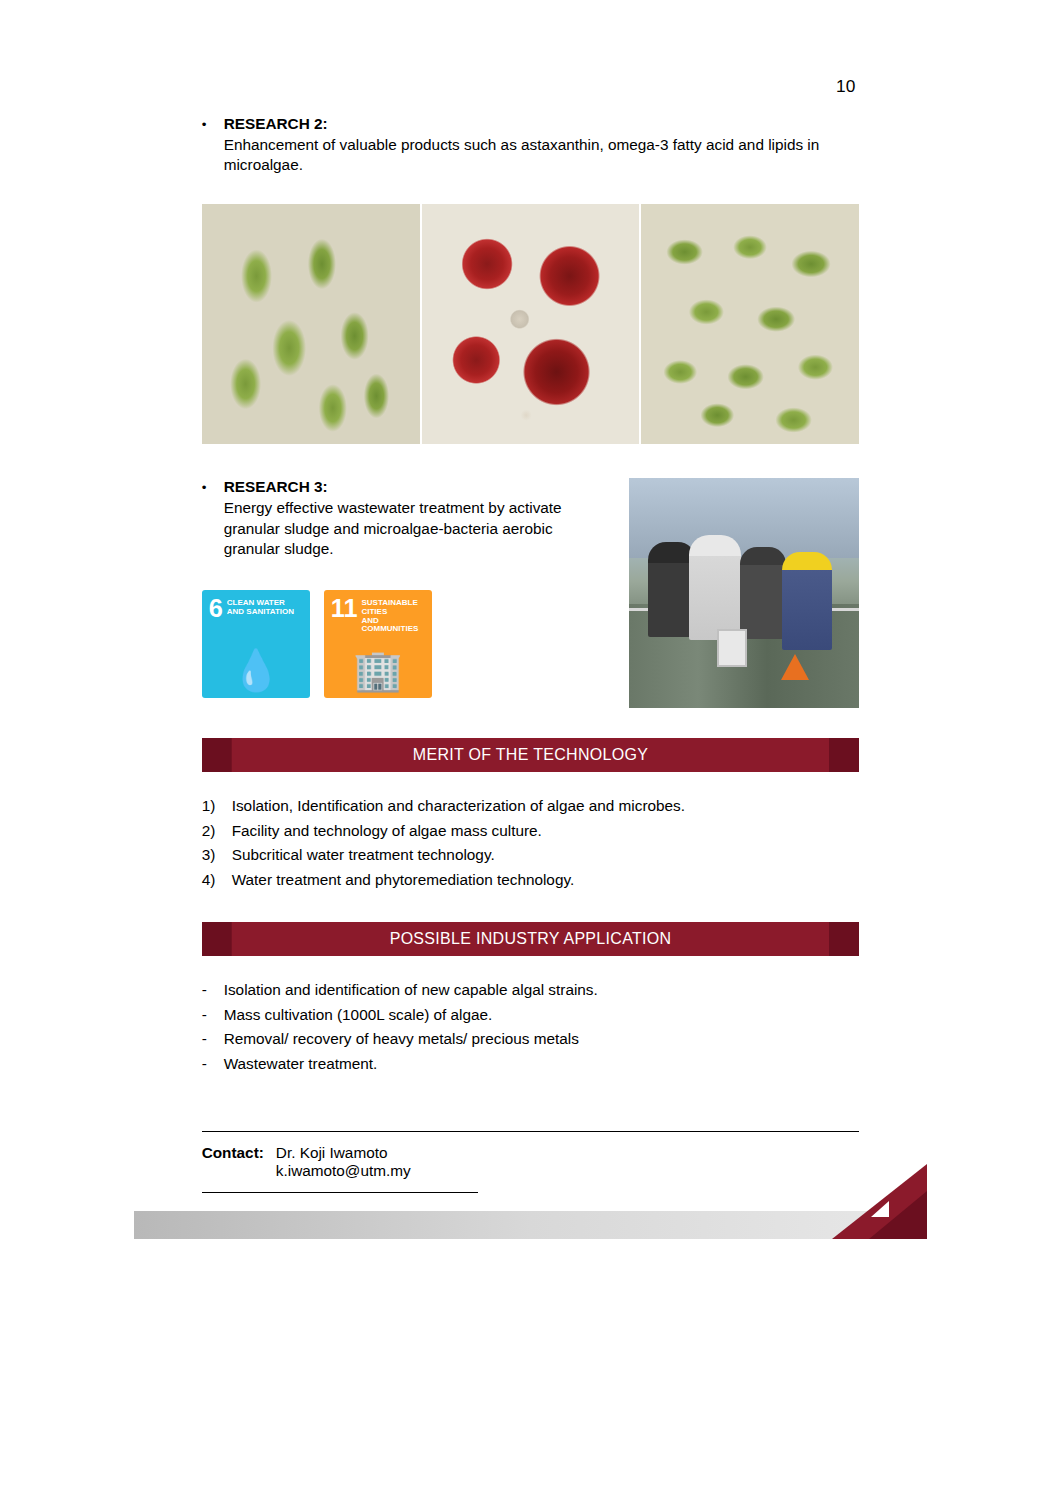10
•
RESEARCH 2:
Enhancement of valuable products such as astaxanthin, omega-3 fatty acid and lipids in microalgae.
•
RESEARCH 3:
Energy effective wastewater treatment by activate granular sludge and microalgae-bacteria aerobic granular sludge.
6
CLEAN WATER
AND SANITATION
💧
11
SUSTAINABLE CITIES
AND COMMUNITIES
🏢
MERIT OF THE TECHNOLOGY
1) Isolation, Identification and characterization of algae and microbes.
2) Facility and technology of algae mass culture.
3) Subcritical water treatment technology.
4) Water treatment and phytoremediation technology.
POSSIBLE INDUSTRY APPLICATION
-Isolation and identification of new capable algal strains.
-Mass cultivation (1000L scale) of algae.
-Removal/ recovery of heavy metals/ precious metals
-Wastewater treatment.
Contact: Dr. Koji Iwamoto
k.iwamoto@utm.my
ALGAL BIOMASS (ALGAE)